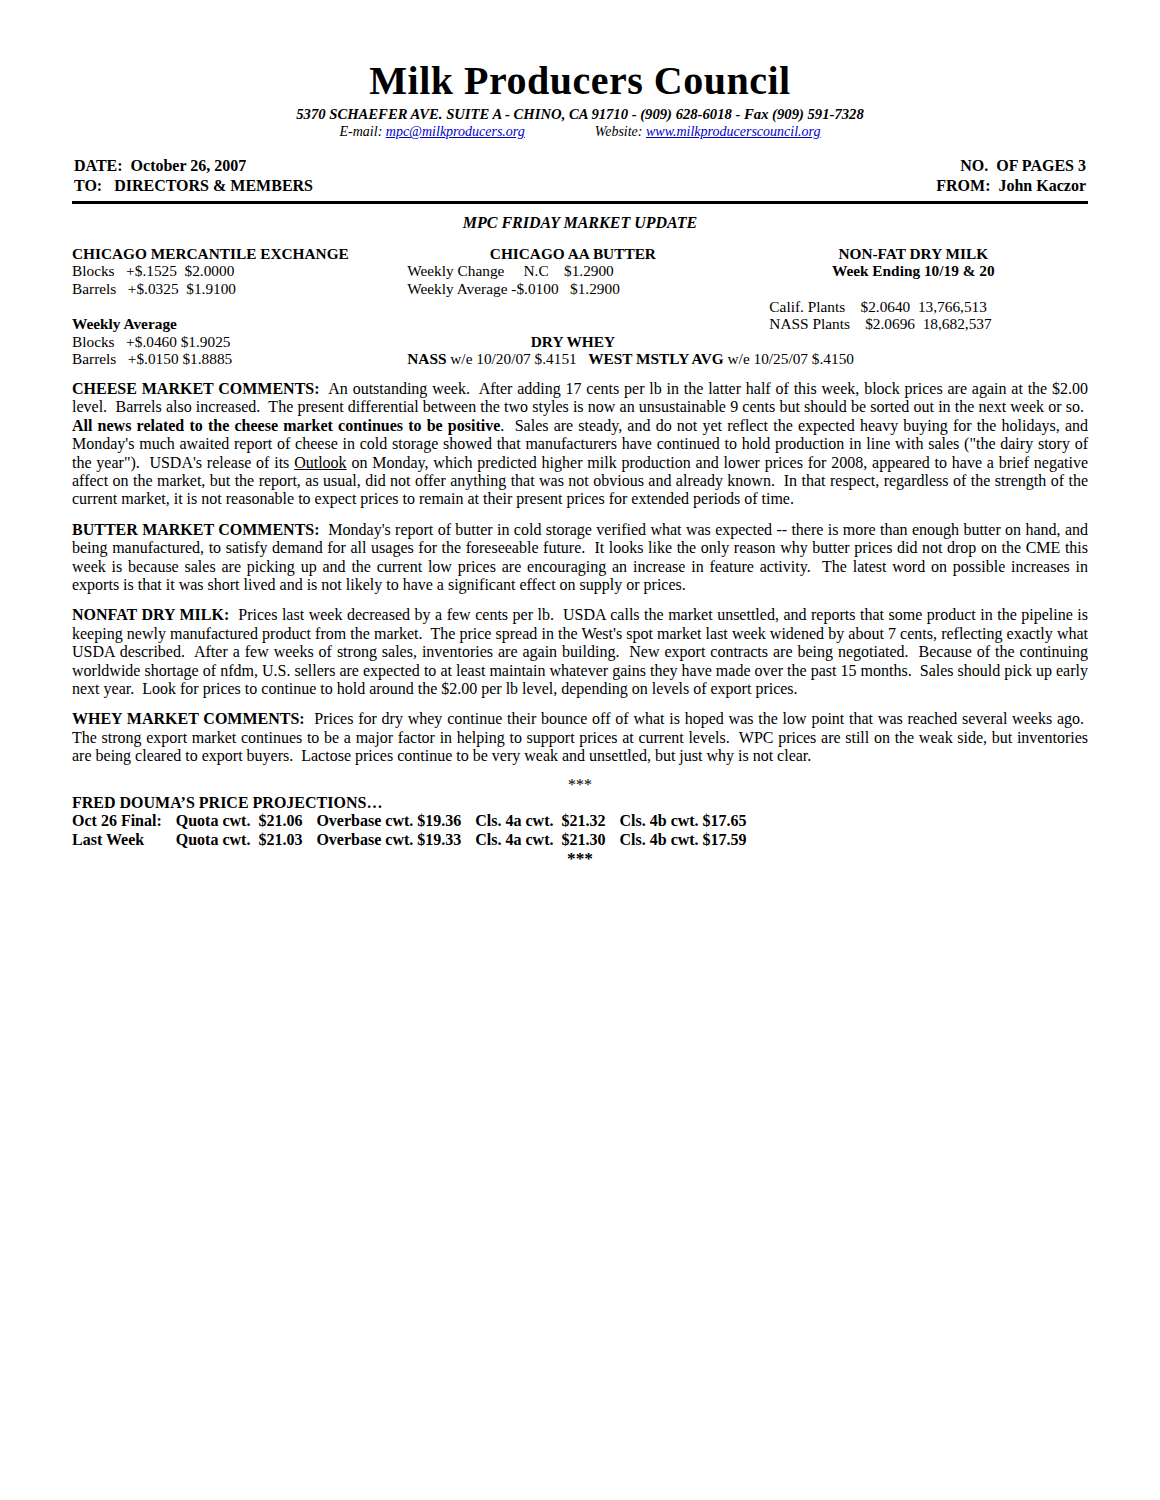Milk Producers Council
5370 SCHAEFER AVE. SUITE A - CHINO, CA 91710 - (909) 628-6018 - Fax (909) 591-7328
E-mail: mpc@milkproducers.org Website: www.milkproducerscouncil.org
| DATE: October 26, 2007 | NO. OF PAGES 3 |
| TO: DIRECTORS & MEMBERS | FROM: John Kaczor |
MPC FRIDAY MARKET UPDATE
| CHICAGO MERCANTILE EXCHANGE | CHICAGO AA BUTTER | NON-FAT DRY MILK |
| Blocks +$.1525 $2.0000 | Weekly Change N.C $1.2900 | Week Ending 10/19 & 20 |
| Barrels +$.0325 $1.9100 | Weekly Average -$.0100 $1.2900 | |
| | | Calif. Plants $2.0640 13,766,513 |
| Weekly Average | | NASS Plants $2.0696 18,682,537 |
| Blocks +$.0460 $1.9025 | DRY WHEY | |
| Barrels +$.0150 $1.8885 | NASS w/e 10/20/07 $.4151 WEST MSTLY AVG w/e 10/25/07 $.4150 |
CHEESE MARKET COMMENTS: An outstanding week. After adding 17 cents per lb in the latter half of this week, block prices are again at the $2.00 level. Barrels also increased. The present differential between the two styles is now an unsustainable 9 cents but should be sorted out in the next week or so. All news related to the cheese market continues to be positive. Sales are steady, and do not yet reflect the expected heavy buying for the holidays, and Monday's much awaited report of cheese in cold storage showed that manufacturers have continued to hold production in line with sales ("the dairy story of the year"). USDA's release of its Outlook on Monday, which predicted higher milk production and lower prices for 2008, appeared to have a brief negative affect on the market, but the report, as usual, did not offer anything that was not obvious and already known. In that respect, regardless of the strength of the current market, it is not reasonable to expect prices to remain at their present prices for extended periods of time.
BUTTER MARKET COMMENTS: Monday's report of butter in cold storage verified what was expected -- there is more than enough butter on hand, and being manufactured, to satisfy demand for all usages for the foreseeable future. It looks like the only reason why butter prices did not drop on the CME this week is because sales are picking up and the current low prices are encouraging an increase in feature activity. The latest word on possible increases in exports is that it was short lived and is not likely to have a significant effect on supply or prices.
NONFAT DRY MILK: Prices last week decreased by a few cents per lb. USDA calls the market unsettled, and reports that some product in the pipeline is keeping newly manufactured product from the market. The price spread in the West's spot market last week widened by about 7 cents, reflecting exactly what USDA described. After a few weeks of strong sales, inventories are again building. New export contracts are being negotiated. Because of the continuing worldwide shortage of nfdm, U.S. sellers are expected to at least maintain whatever gains they have made over the past 15 months. Sales should pick up early next year. Look for prices to continue to hold around the $2.00 per lb level, depending on levels of export prices.
WHEY MARKET COMMENTS: Prices for dry whey continue their bounce off of what is hoped was the low point that was reached several weeks ago. The strong export market continues to be a major factor in helping to support prices at current levels. WPC prices are still on the weak side, but inventories are being cleared to export buyers. Lactose prices continue to be very weak and unsettled, but just why is not clear.
***
FRED DOUMA’S PRICE PROJECTIONS…
| Oct 26 Final: | Quota cwt. $21.06 | Overbase cwt. $19.36 | Cls. 4a cwt. $21.32 | Cls. 4b cwt. $17.65 |
| Last Week | Quota cwt. $21.03 | Overbase cwt. $19.33 | Cls. 4a cwt. $21.30 | Cls. 4b cwt. $17.59 |
***